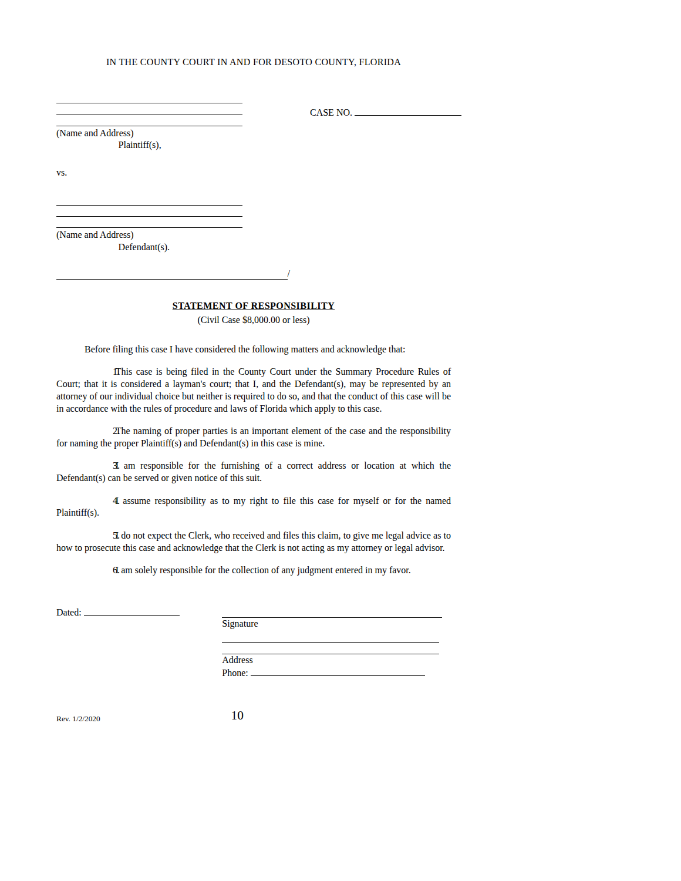IN THE COUNTY COURT IN AND FOR DESOTO COUNTY, FLORIDA
| (Name and Address) Plaintiff(s), vs. (Name and Address) Defendant(s). | CASE NO. |
/
STATEMENT OF RESPONSIBILITY
(Civil Case $8,000.00 or less)
Before filing this case I have considered the following matters and acknowledge that:
1. This case is being filed in the County Court under the Summary Procedure Rules of Court; that it is considered a layman's court; that I, and the Defendant(s), may be represented by an attorney of our individual choice but neither is required to do so, and that the conduct of this case will be in accordance with the rules of procedure and laws of Florida which apply to this case.
2. The naming of proper parties is an important element of the case and the responsibility for naming the proper Plaintiff(s) and Defendant(s) in this case is mine.
3. I am responsible for the furnishing of a correct address or location at which the Defendant(s) can be served or given notice of this suit.
4. I assume responsibility as to my right to file this case for myself or for the named Plaintiff(s).
5. I do not expect the Clerk, who received and files this claim, to give me legal advice as to how to prosecute this case and acknowledge that the Clerk is not acting as my attorney or legal advisor.
6. I am solely responsible for the collection of any judgment entered in my favor.
| Dated: | Signature Address Phone: |
Rev. 1/2/2020 10